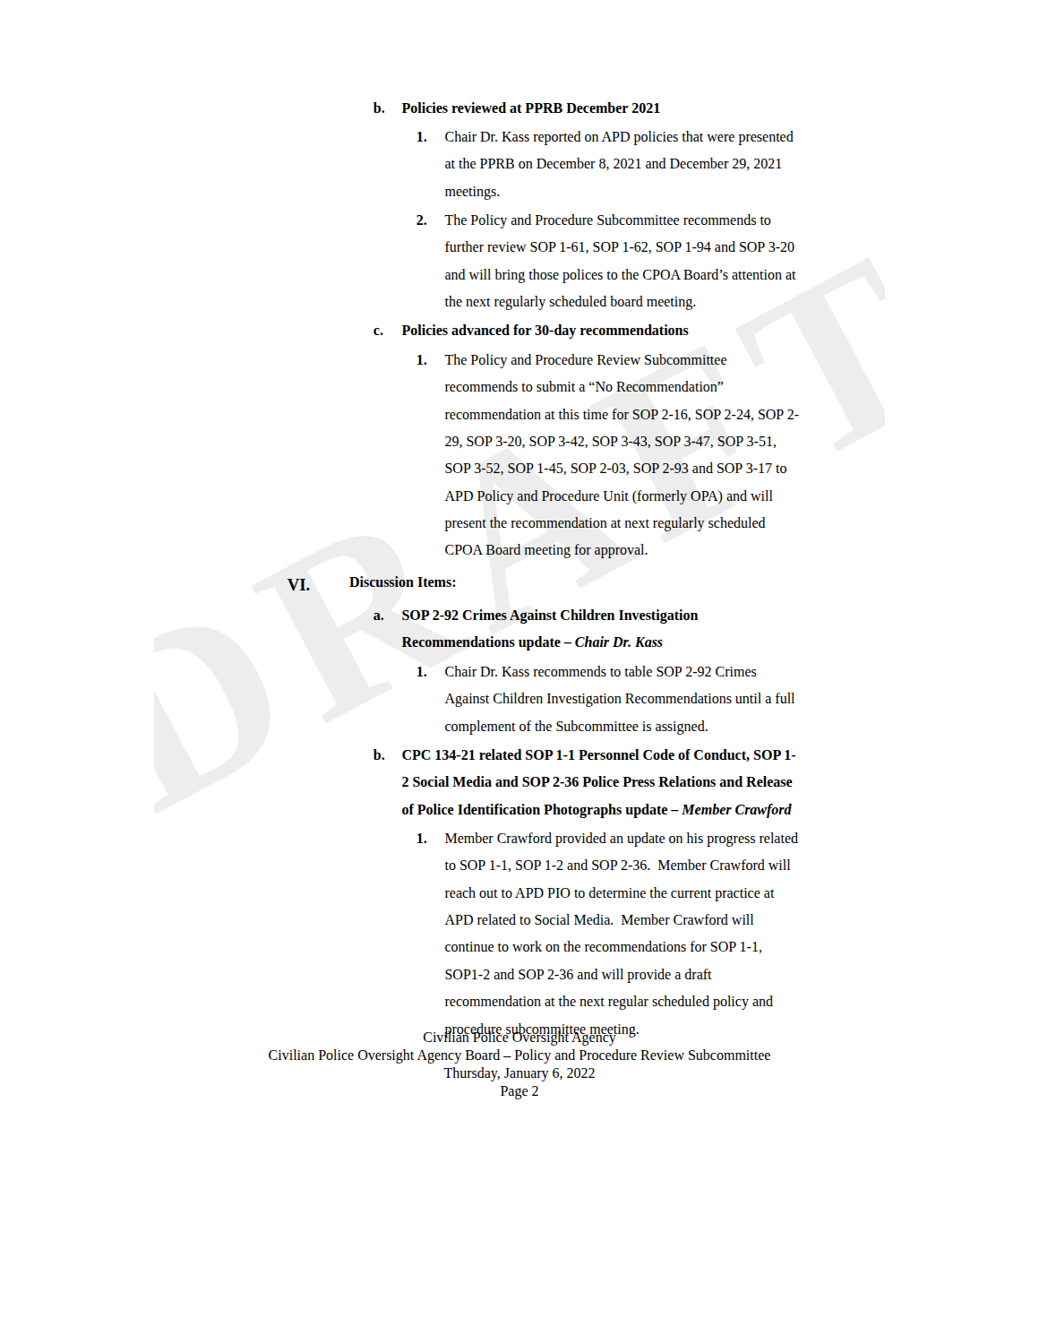DRAFT
b.
Policies reviewed at PPRB December 2021
1.
Chair Dr. Kass reported on APD policies that were presented at the PPRB on December 8, 2021 and December 29, 2021 meetings.
2.
The Policy and Procedure Subcommittee recommends to further review SOP 1-61, SOP 1-62, SOP 1-94 and SOP 3-20 and will bring those polices to the CPOA Board’s attention at the next regularly scheduled board meeting.
c.
Policies advanced for 30-day recommendations
1.
The Policy and Procedure Review Subcommittee recommends to submit a “No Recommendation” recommendation at this time for SOP 2-16, SOP 2-24, SOP 2-29, SOP 3-20, SOP 3-42, SOP 3-43, SOP 3-47, SOP 3-51, SOP 3-52, SOP 1-45, SOP 2-03, SOP 2-93 and SOP 3-17 to APD Policy and Procedure Unit (formerly OPA) and will present the recommendation at next regularly scheduled CPOA Board meeting for approval.
VI.
Discussion Items:
a.
SOP 2-92 Crimes Against Children Investigation Recommendations update – Chair Dr. Kass
1.
Chair Dr. Kass recommends to table SOP 2-92 Crimes Against Children Investigation Recommendations until a full complement of the Subcommittee is assigned.
b.
CPC 134-21 related SOP 1-1 Personnel Code of Conduct, SOP 1-2 Social Media and SOP 2-36 Police Press Relations and Release of Police Identification Photographs update – Member Crawford
1.
Member Crawford provided an update on his progress related to SOP 1-1, SOP 1-2 and SOP 2-36. Member Crawford will reach out to APD PIO to determine the current practice at APD related to Social Media. Member Crawford will continue to work on the recommendations for SOP 1-1, SOP1-2 and SOP 2-36 and will provide a draft recommendation at the next regular scheduled policy and procedure subcommittee meeting.
Civilian Police Oversight Agency
Civilian Police Oversight Agency Board – Policy and Procedure Review Subcommittee
Thursday, January 6, 2022
Page 2